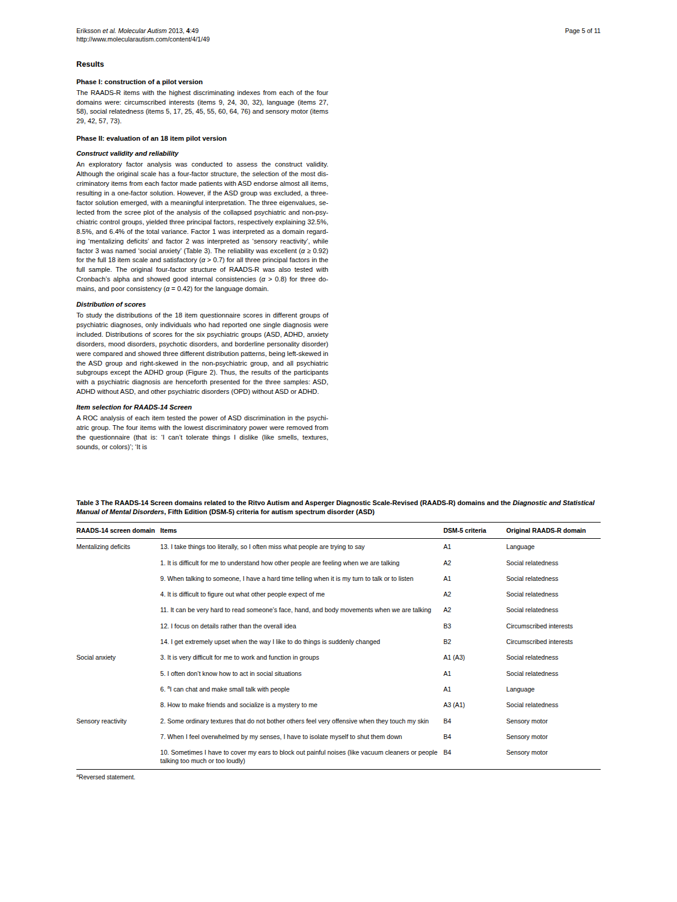Eriksson et al. Molecular Autism 2013, 4:49
http://www.molecularautism.com/content/4/1/49
Page 5 of 11
Results
Phase I: construction of a pilot version
The RAADS-R items with the highest discriminating indexes from each of the four domains were: circumscribed interests (items 9, 24, 30, 32), language (items 27, 58), social relatedness (items 5, 17, 25, 45, 55, 60, 64, 76) and sensory motor (items 29, 42, 57, 73).
Phase II: evaluation of an 18 item pilot version
Construct validity and reliability
An exploratory factor analysis was conducted to assess the construct validity. Although the original scale has a four-factor structure, the selection of the most discriminatory items from each factor made patients with ASD endorse almost all items, resulting in a one-factor solution. However, if the ASD group was excluded, a three-factor solution emerged, with a meaningful interpretation. The three eigenvalues, selected from the scree plot of the analysis of the collapsed psychiatric and non-psychiatric control groups, yielded three principal factors, respectively explaining 32.5%, 8.5%, and 6.4% of the total variance. Factor 1 was interpreted as a domain regarding ‘mentalizing deficits’ and factor 2 was interpreted as ‘sensory reactivity’, while factor 3 was named ‘social anxiety’ (Table 3). The reliability was excellent (α ≥ 0.92) for the full 18 item scale and satisfactory (α > 0.7) for all three principal factors in the full sample. The original four-factor structure of RAADS-R was also tested with Cronbach’s alpha and showed good internal consistencies (α > 0.8) for three domains, and poor consistency (α = 0.42) for the language domain.
Distribution of scores
To study the distributions of the 18 item questionnaire scores in different groups of psychiatric diagnoses, only individuals who had reported one single diagnosis were included. Distributions of scores for the six psychiatric groups (ASD, ADHD, anxiety disorders, mood disorders, psychotic disorders, and borderline personality disorder) were compared and showed three different distribution patterns, being left-skewed in the ASD group and right-skewed in the non-psychiatric group, and all psychiatric subgroups except the ADHD group (Figure 2). Thus, the results of the participants with a psychiatric diagnosis are henceforth presented for the three samples: ASD, ADHD without ASD, and other psychiatric disorders (OPD) without ASD or ADHD.
Item selection for RAADS-14 Screen
A ROC analysis of each item tested the power of ASD discrimination in the psychiatric group. The four items with the lowest discriminatory power were removed from the questionnaire (that is: ‘I can’t tolerate things I dislike (like smells, textures, sounds, or colors)’; ‘It is
Table 3 The RAADS-14 Screen domains related to the Ritvo Autism and Asperger Diagnostic Scale-Revised (RAADS-R) domains and the Diagnostic and Statistical Manual of Mental Disorders, Fifth Edition (DSM-5) criteria for autism spectrum disorder (ASD)
| RAADS-14 screen domain | Items | DSM-5 criteria | Original RAADS-R domain |
| --- | --- | --- | --- |
| Mentalizing deficits | 13. I take things too literally, so I often miss what people are trying to say | A1 | Language |
| | 1. It is difficult for me to understand how other people are feeling when we are talking | A2 | Social relatedness |
| | 9. When talking to someone, I have a hard time telling when it is my turn to talk or to listen | A1 | Social relatedness |
| | 4. It is difficult to figure out what other people expect of me | A2 | Social relatedness |
| | 11. It can be very hard to read someone’s face, hand, and body movements when we are talking | A2 | Social relatedness |
| | 12. I focus on details rather than the overall idea | B3 | Circumscribed interests |
| | 14. I get extremely upset when the way I like to do things is suddenly changed | B2 | Circumscribed interests |
| Social anxiety | 3. It is very difficult for me to work and function in groups | A1 (A3) | Social relatedness |
| | 5. I often don’t know how to act in social situations | A1 | Social relatedness |
| | 6. a I can chat and make small talk with people | A1 | Language |
| | 8. How to make friends and socialize is a mystery to me | A3 (A1) | Social relatedness |
| Sensory reactivity | 2. Some ordinary textures that do not bother others feel very offensive when they touch my skin | B4 | Sensory motor |
| | 7. When I feel overwhelmed by my senses, I have to isolate myself to shut them down | B4 | Sensory motor |
| | 10. Sometimes I have to cover my ears to block out painful noises (like vacuum cleaners or people talking too much or too loudly) | B4 | Sensory motor |
aReversed statement.